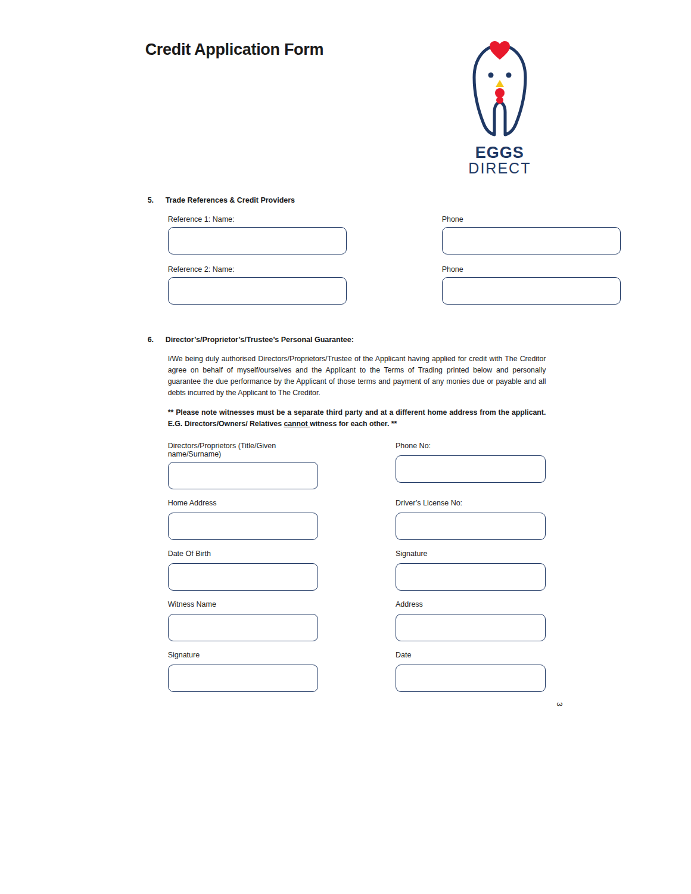Credit Application Form
EGGS
DIRECT
5. Trade References & Credit Providers
Reference 1: Name:
Phone
Reference 2: Name:
Phone
6. Director’s/Proprietor’s/Trustee’s Personal Guarantee:
I/We being duly authorised Directors/Proprietors/Trustee of the Applicant having applied for credit with The Creditor agree on behalf of myself/ourselves and the Applicant to the Terms of Trading printed below and personally guarantee the due performance by the Applicant of those terms and payment of any monies due or payable and all debts incurred by the Applicant to The Creditor.
** Please note witnesses must be a separate third party and at a different home address from the applicant. E.G. Directors/Owners/ Relatives cannot witness for each other. **
Directors/Proprietors (Title/Given name/Surname)
Phone No:
Home Address
Driver’s License No:
Date Of Birth
Signature
Witness Name
Address
Signature
Date
3